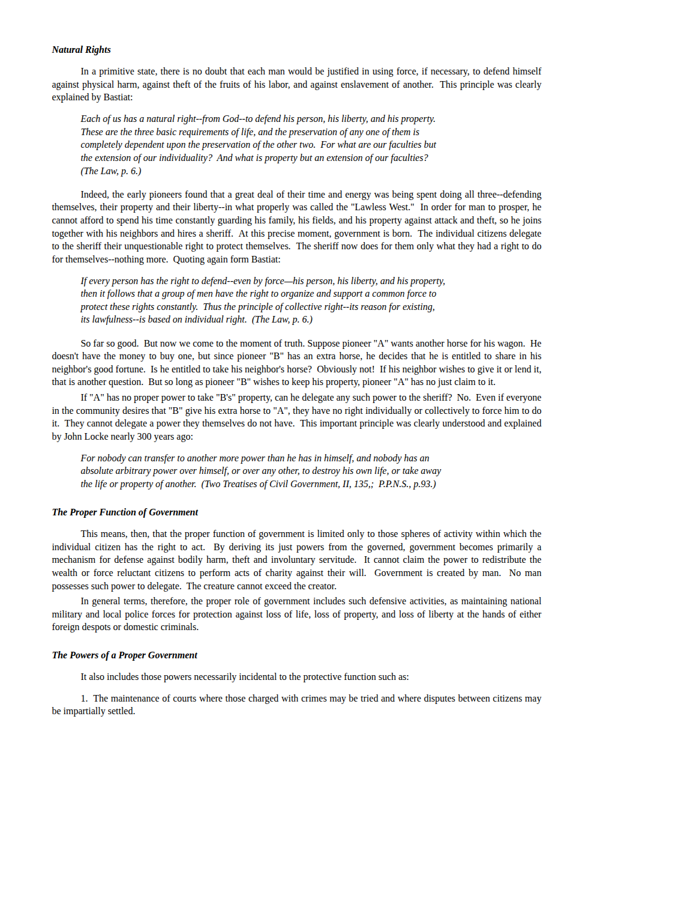Natural Rights
In a primitive state, there is no doubt that each man would be justified in using force, if necessary, to defend himself against physical harm, against theft of the fruits of his labor, and against enslavement of another. This principle was clearly explained by Bastiat:
Each of us has a natural right--from God--to defend his person, his liberty, and his property.
These are the three basic requirements of life, and the preservation of any one of them is
completely dependent upon the preservation of the other two. For what are our faculties but
the extension of our individuality? And what is property but an extension of our faculties?
(The Law, p. 6.)
Indeed, the early pioneers found that a great deal of their time and energy was being spent doing all three--defending themselves, their property and their liberty--in what properly was called the "Lawless West." In order for man to prosper, he cannot afford to spend his time constantly guarding his family, his fields, and his property against attack and theft, so he joins together with his neighbors and hires a sheriff. At this precise moment, government is born. The individual citizens delegate to the sheriff their unquestionable right to protect themselves. The sheriff now does for them only what they had a right to do for themselves--nothing more. Quoting again form Bastiat:
If every person has the right to defend--even by force—his person, his liberty, and his property,
then it follows that a group of men have the right to organize and support a common force to
protect these rights constantly. Thus the principle of collective right--its reason for existing,
its lawfulness--is based on individual right. (The Law, p. 6.)
So far so good. But now we come to the moment of truth. Suppose pioneer "A" wants another horse for his wagon. He doesn't have the money to buy one, but since pioneer "B" has an extra horse, he decides that he is entitled to share in his neighbor's good fortune. Is he entitled to take his neighbor's horse? Obviously not! If his neighbor wishes to give it or lend it, that is another question. But so long as pioneer "B" wishes to keep his property, pioneer "A" has no just claim to it.
If "A" has no proper power to take "B's" property, can he delegate any such power to the sheriff? No. Even if everyone in the community desires that "B" give his extra horse to "A", they have no right individually or collectively to force him to do it. They cannot delegate a power they themselves do not have. This important principle was clearly understood and explained by John Locke nearly 300 years ago:
For nobody can transfer to another more power than he has in himself, and nobody has an
absolute arbitrary power over himself, or over any other, to destroy his own life, or take away
the life or property of another. (Two Treatises of Civil Government, II, 135,; P.P.N.S., p.93.)
The Proper Function of Government
This means, then, that the proper function of government is limited only to those spheres of activity within which the individual citizen has the right to act. By deriving its just powers from the governed, government becomes primarily a mechanism for defense against bodily harm, theft and involuntary servitude. It cannot claim the power to redistribute the wealth or force reluctant citizens to perform acts of charity against their will. Government is created by man. No man possesses such power to delegate. The creature cannot exceed the creator.
In general terms, therefore, the proper role of government includes such defensive activities, as maintaining national military and local police forces for protection against loss of life, loss of property, and loss of liberty at the hands of either foreign despots or domestic criminals.
The Powers of a Proper Government
It also includes those powers necessarily incidental to the protective function such as:
1. The maintenance of courts where those charged with crimes may be tried and where disputes between citizens may be impartially settled.